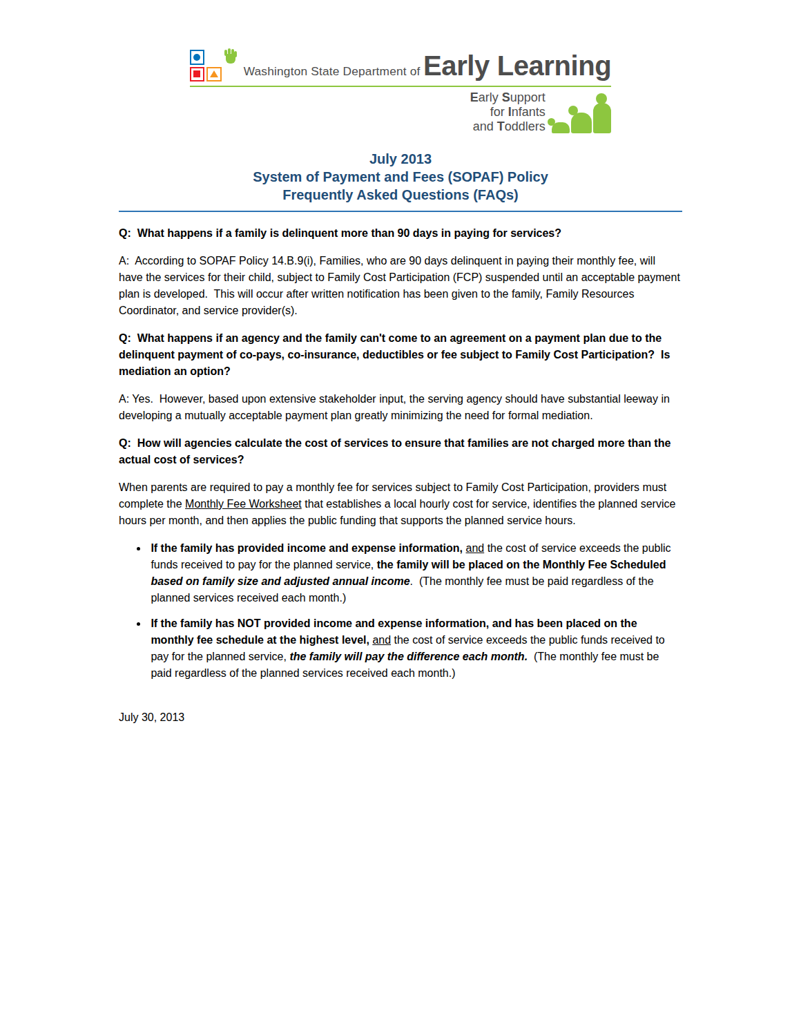Washington State Department of Early Learning
Early Support
for Infants
and Toddlers
July 2013 System of Payment and Fees (SOPAF) Policy Frequently Asked Questions (FAQs)
Q: What happens if a family is delinquent more than 90 days in paying for services?
A: According to SOPAF Policy 14.B.9(i), Families, who are 90 days delinquent in paying their monthly fee, will have the services for their child, subject to Family Cost Participation (FCP) suspended until an acceptable payment plan is developed. This will occur after written notification has been given to the family, Family Resources Coordinator, and service provider(s).
Q: What happens if an agency and the family can't come to an agreement on a payment plan due to the delinquent payment of co-pays, co-insurance, deductibles or fee subject to Family Cost Participation? Is mediation an option?
A: Yes. However, based upon extensive stakeholder input, the serving agency should have substantial leeway in developing a mutually acceptable payment plan greatly minimizing the need for formal mediation.
Q: How will agencies calculate the cost of services to ensure that families are not charged more than the actual cost of services?
When parents are required to pay a monthly fee for services subject to Family Cost Participation, providers must complete the Monthly Fee Worksheet that establishes a local hourly cost for service, identifies the planned service hours per month, and then applies the public funding that supports the planned service hours.
If the family has provided income and expense information, and the cost of service exceeds the public funds received to pay for the planned service, the family will be placed on the Monthly Fee Scheduled based on family size and adjusted annual income. (The monthly fee must be paid regardless of the planned services received each month.)
If the family has NOT provided income and expense information, and has been placed on the monthly fee schedule at the highest level, and the cost of service exceeds the public funds received to pay for the planned service, the family will pay the difference each month. (The monthly fee must be paid regardless of the planned services received each month.)
July 30, 2013